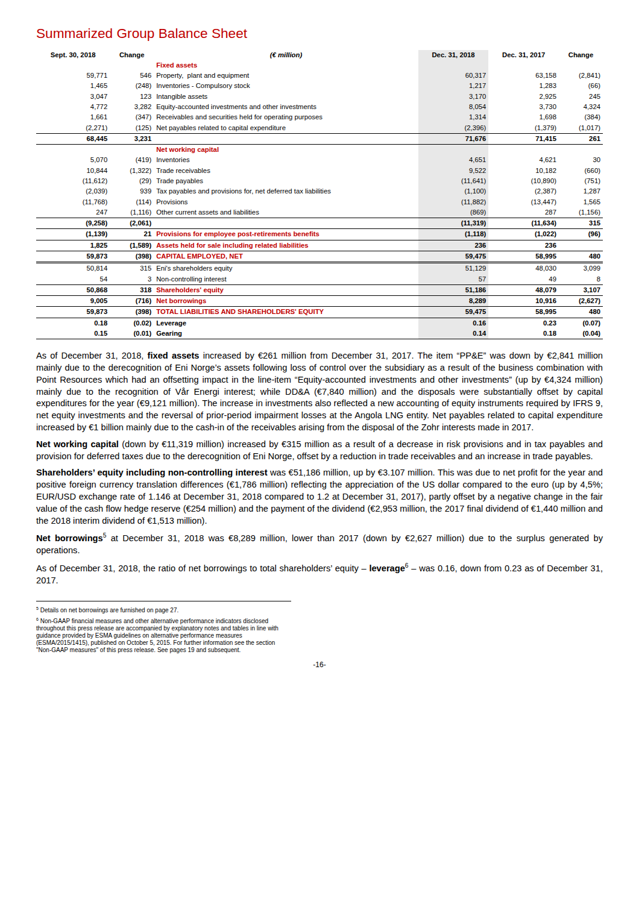Summarized Group Balance Sheet
| Sept. 30, 2018 | Change | (€ million) | Dec. 31, 2018 | Dec. 31, 2017 | Change |
| --- | --- | --- | --- | --- | --- |
| | | Fixed assets | | | |
| 59,771 | 546 | Property, plant and equipment | 60,317 | 63,158 | (2,841) |
| 1,465 | (248) | Inventories - Compulsory stock | 1,217 | 1,283 | (66) |
| 3,047 | 123 | Intangible assets | 3,170 | 2,925 | 245 |
| 4,772 | 3,282 | Equity-accounted investments and other investments | 8,054 | 3,730 | 4,324 |
| 1,661 | (347) | Receivables and securities held for operating purposes | 1,314 | 1,698 | (384) |
| (2,271) | (125) | Net payables related to capital expenditure | (2,396) | (1,379) | (1,017) |
| 68,445 | 3,231 | | 71,676 | 71,415 | 261 |
| | | Net working capital | | | |
| 5,070 | (419) | Inventories | 4,651 | 4,621 | 30 |
| 10,844 | (1,322) | Trade receivables | 9,522 | 10,182 | (660) |
| (11,612) | (29) | Trade payables | (11,641) | (10,890) | (751) |
| (2,039) | 939 | Tax payables and provisions for, net deferred tax liabilities | (1,100) | (2,387) | 1,287 |
| (11,768) | (114) | Provisions | (11,882) | (13,447) | 1,565 |
| 247 | (1,116) | Other current assets and liabilities | (869) | 287 | (1,156) |
| (9,258) | (2,061) | | (11,319) | (11,634) | 315 |
| (1,139) | 21 | Provisions for employee post-retirements benefits | (1,118) | (1,022) | (96) |
| 1,825 | (1,589) | Assets held for sale including related liabilities | 236 | 236 | |
| 59,873 | (398) | CAPITAL EMPLOYED, NET | 59,475 | 58,995 | 480 |
| 50,814 | 315 | Eni's shareholders equity | 51,129 | 48,030 | 3,099 |
| 54 | 3 | Non-controlling interest | 57 | 49 | 8 |
| 50,868 | 318 | Shareholders' equity | 51,186 | 48,079 | 3,107 |
| 9,005 | (716) | Net borrowings | 8,289 | 10,916 | (2,627) |
| 59,873 | (398) | TOTAL LIABILITIES AND SHAREHOLDERS' EQUITY | 59,475 | 58,995 | 480 |
| 0.18 | (0.02) | Leverage | 0.16 | 0.23 | (0.07) |
| 0.15 | (0.01) | Gearing | 0.14 | 0.18 | (0.04) |
As of December 31, 2018, fixed assets increased by €261 million from December 31, 2017. The item “PP&E” was down by €2,841 million mainly due to the derecognition of Eni Norge’s assets following loss of control over the subsidiary as a result of the business combination with Point Resources which had an offsetting impact in the line-item “Equity-accounted investments and other investments” (up by €4,324 million) mainly due to the recognition of Vår Energi interest; while DD&A (€7,840 million) and the disposals were substantially offset by capital expenditures for the year (€9,121 million). The increase in investments also reflected a new accounting of equity instruments required by IFRS 9, net equity investments and the reversal of prior-period impairment losses at the Angola LNG entity. Net payables related to capital expenditure increased by €1 billion mainly due to the cash-in of the receivables arising from the disposal of the Zohr interests made in 2017.
Net working capital (down by €11,319 million) increased by €315 million as a result of a decrease in risk provisions and in tax payables and provision for deferred taxes due to the derecognition of Eni Norge, offset by a reduction in trade receivables and an increase in trade payables.
Shareholders’ equity including non-controlling interest was €51,186 million, up by €3.107 million. This was due to net profit for the year and positive foreign currency translation differences (€1,786 million) reflecting the appreciation of the US dollar compared to the euro (up by 4,5%; EUR/USD exchange rate of 1.146 at December 31, 2018 compared to 1.2 at December 31, 2017), partly offset by a negative change in the fair value of the cash flow hedge reserve (€254 million) and the payment of the dividend (€2,953 million, the 2017 final dividend of €1,440 million and the 2018 interim dividend of €1,513 million).
Net borrowings5 at December 31, 2018 was €8,289 million, lower than 2017 (down by €2,627 million) due to the surplus generated by operations.
As of December 31, 2018, the ratio of net borrowings to total shareholders’ equity – leverage6 – was 0.16, down from 0.23 as of December 31, 2017.
5 Details on net borrowings are furnished on page 27.
6 Non-GAAP financial measures and other alternative performance indicators disclosed throughout this press release are accompanied by explanatory notes and tables in line with guidance provided by ESMA guidelines on alternative performance measures (ESMA/2015/1415), published on October 5, 2015. For further information see the section "Non-GAAP measures" of this press release. See pages 19 and subsequent.
-16-